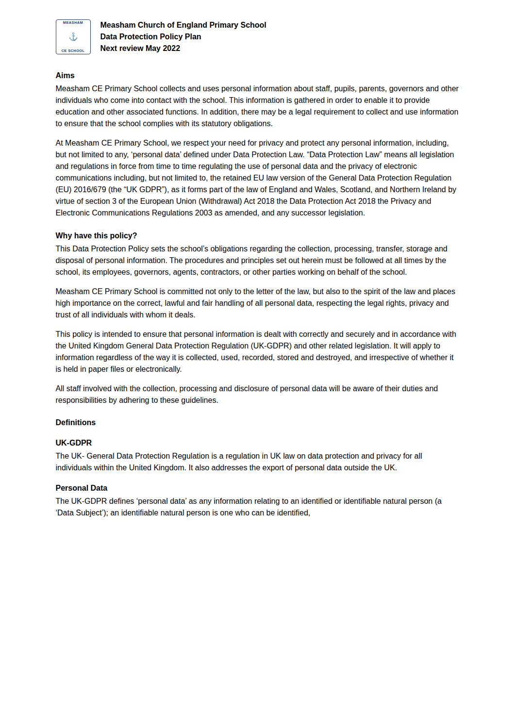MEASHAM ⚓ CE SCHOOL
Measham Church of England Primary School
Data Protection Policy Plan
Next review May 2022
Aims
Measham CE Primary School collects and uses personal information about staff, pupils, parents, governors and other individuals who come into contact with the school. This information is gathered in order to enable it to provide education and other associated functions. In addition, there may be a legal requirement to collect and use information to ensure that the school complies with its statutory obligations.
At Measham CE Primary School, we respect your need for privacy and protect any personal information, including, but not limited to any, ‘personal data’ defined under Data Protection Law. “Data Protection Law” means all legislation and regulations in force from time to time regulating the use of personal data and the privacy of electronic communications including, but not limited to, the retained EU law version of the General Data Protection Regulation (EU) 2016/679 (the “UK GDPR”), as it forms part of the law of England and Wales, Scotland, and Northern Ireland by virtue of section 3 of the European Union (Withdrawal) Act 2018 the Data Protection Act 2018 the Privacy and Electronic Communications Regulations 2003 as amended, and any successor legislation.
Why have this policy?
This Data Protection Policy sets the school’s obligations regarding the collection, processing, transfer, storage and disposal of personal information. The procedures and principles set out herein must be followed at all times by the school, its employees, governors, agents, contractors, or other parties working on behalf of the school.
Measham CE Primary School is committed not only to the letter of the law, but also to the spirit of the law and places high importance on the correct, lawful and fair handling of all personal data, respecting the legal rights, privacy and trust of all individuals with whom it deals.
This policy is intended to ensure that personal information is dealt with correctly and securely and in accordance with the United Kingdom General Data Protection Regulation (UK-GDPR) and other related legislation. It will apply to information regardless of the way it is collected, used, recorded, stored and destroyed, and irrespective of whether it is held in paper files or electronically.
All staff involved with the collection, processing and disclosure of personal data will be aware of their duties and responsibilities by adhering to these guidelines.
Definitions
UK-GDPR
The UK- General Data Protection Regulation is a regulation in UK law on data protection and privacy for all individuals within the United Kingdom. It also addresses the export of personal data outside the UK.
Personal Data
The UK-GDPR defines ‘personal data’ as any information relating to an identified or identifiable natural person (a ‘Data Subject’); an identifiable natural person is one who can be identified,